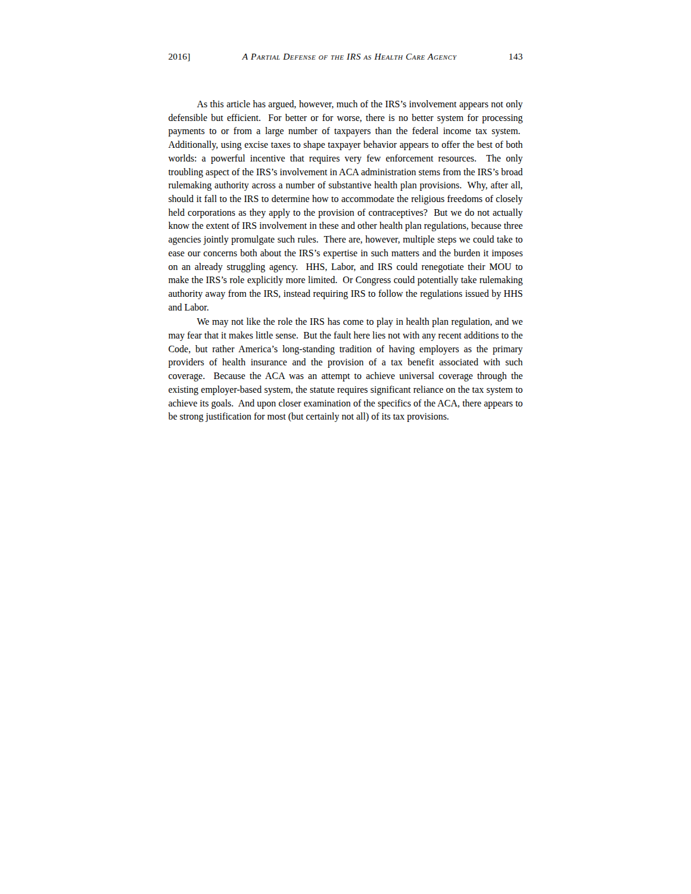2016] A Partial Defense of the IRS as Health Care Agency 143
As this article has argued, however, much of the IRS’s involvement appears not only defensible but efficient. For better or for worse, there is no better system for processing payments to or from a large number of taxpayers than the federal income tax system. Additionally, using excise taxes to shape taxpayer behavior appears to offer the best of both worlds: a powerful incentive that requires very few enforcement resources. The only troubling aspect of the IRS’s involvement in ACA administration stems from the IRS’s broad rulemaking authority across a number of substantive health plan provisions. Why, after all, should it fall to the IRS to determine how to accommodate the religious freedoms of closely held corporations as they apply to the provision of contraceptives? But we do not actually know the extent of IRS involvement in these and other health plan regulations, because three agencies jointly promulgate such rules. There are, however, multiple steps we could take to ease our concerns both about the IRS’s expertise in such matters and the burden it imposes on an already struggling agency. HHS, Labor, and IRS could renegotiate their MOU to make the IRS’s role explicitly more limited. Or Congress could potentially take rulemaking authority away from the IRS, instead requiring IRS to follow the regulations issued by HHS and Labor.
We may not like the role the IRS has come to play in health plan regulation, and we may fear that it makes little sense. But the fault here lies not with any recent additions to the Code, but rather America’s long-standing tradition of having employers as the primary providers of health insurance and the provision of a tax benefit associated with such coverage. Because the ACA was an attempt to achieve universal coverage through the existing employer-based system, the statute requires significant reliance on the tax system to achieve its goals. And upon closer examination of the specifics of the ACA, there appears to be strong justification for most (but certainly not all) of its tax provisions.